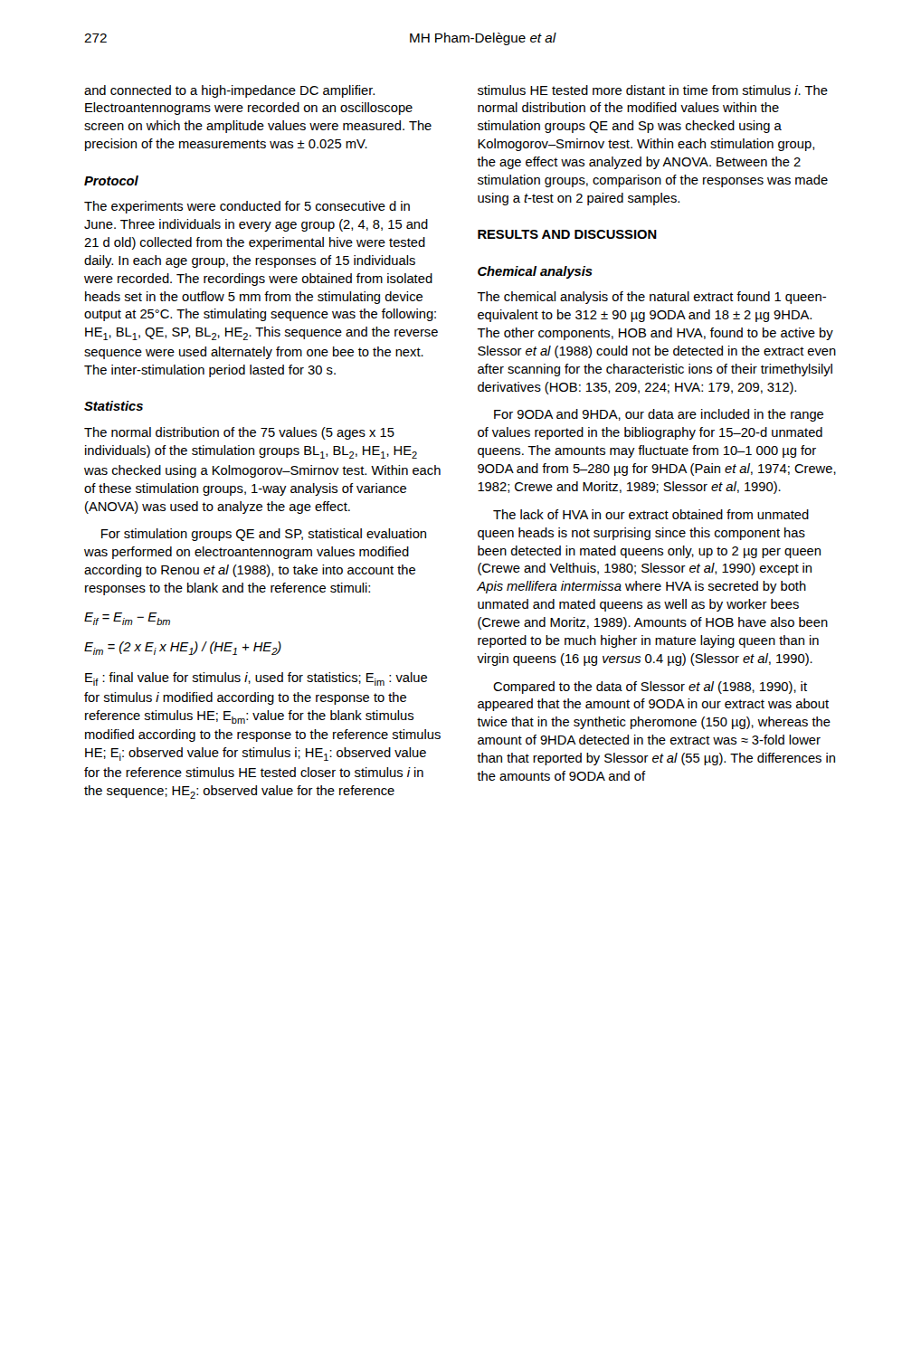272 MH Pham-Delègue et al
and connected to a high-impedance DC amplifier. Electroantennograms were recorded on an oscilloscope screen on which the amplitude values were measured. The precision of the measurements was ± 0.025 mV.
Protocol
The experiments were conducted for 5 consecutive d in June. Three individuals in every age group (2, 4, 8, 15 and 21 d old) collected from the experimental hive were tested daily. In each age group, the responses of 15 individuals were recorded. The recordings were obtained from isolated heads set in the outflow 5 mm from the stimulating device output at 25°C. The stimulating sequence was the following: HE1, BL1, QE, SP, BL2, HE2. This sequence and the reverse sequence were used alternately from one bee to the next. The inter-stimulation period lasted for 30 s.
Statistics
The normal distribution of the 75 values (5 ages x 15 individuals) of the stimulation groups BL1, BL2, HE1, HE2 was checked using a Kolmogorov–Smirnov test. Within each of these stimulation groups, 1-way analysis of variance (ANOVA) was used to analyze the age effect.
For stimulation groups QE and SP, statistical evaluation was performed on electroantennogram values modified according to Renou et al (1988), to take into account the responses to the blank and the reference stimuli:
Eif = Eim − Ebm
Eim = (2 x Ei x HE1) / (HE1 + HE2)
Eif : final value for stimulus i, used for statistics; Eim : value for stimulus i modified according to the response to the reference stimulus HE; Ebm: value for the blank stimulus modified according to the response to the reference stimulus HE; Ei: observed value for stimulus i; HE1: observed value for the reference stimulus HE tested closer to stimulus i in the sequence; HE2: observed value for the reference stimulus HE tested more distant in time from stimulus i. The normal distribution of the modified values within the stimulation groups QE and Sp was checked using a Kolmogorov–Smirnov test. Within each stimulation group, the age effect was analyzed by ANOVA. Between the 2 stimulation groups, comparison of the responses was made using a t-test on 2 paired samples.
Results and discussion
Chemical analysis
The chemical analysis of the natural extract found 1 queen-equivalent to be 312 ± 90 µg 9ODA and 18 ± 2 µg 9HDA. The other components, HOB and HVA, found to be active by Slessor et al (1988) could not be detected in the extract even after scanning for the characteristic ions of their trimethylsilyl derivatives (HOB: 135, 209, 224; HVA: 179, 209, 312).
For 9ODA and 9HDA, our data are included in the range of values reported in the bibliography for 15–20-d unmated queens. The amounts may fluctuate from 10–1 000 µg for 9ODA and from 5–280 µg for 9HDA (Pain et al, 1974; Crewe, 1982; Crewe and Moritz, 1989; Slessor et al, 1990).
The lack of HVA in our extract obtained from unmated queen heads is not surprising since this component has been detected in mated queens only, up to 2 µg per queen (Crewe and Velthuis, 1980; Slessor et al, 1990) except in Apis mellifera intermissa where HVA is secreted by both unmated and mated queens as well as by worker bees (Crewe and Moritz, 1989). Amounts of HOB have also been reported to be much higher in mature laying queen than in virgin queens (16 µg versus 0.4 µg) (Slessor et al, 1990).
Compared to the data of Slessor et al (1988, 1990), it appeared that the amount of 9ODA in our extract was about twice that in the synthetic pheromone (150 µg), whereas the amount of 9HDA detected in the extract was ≈ 3-fold lower than that reported by Slessor et al (55 µg). The differences in the amounts of 9ODA and of